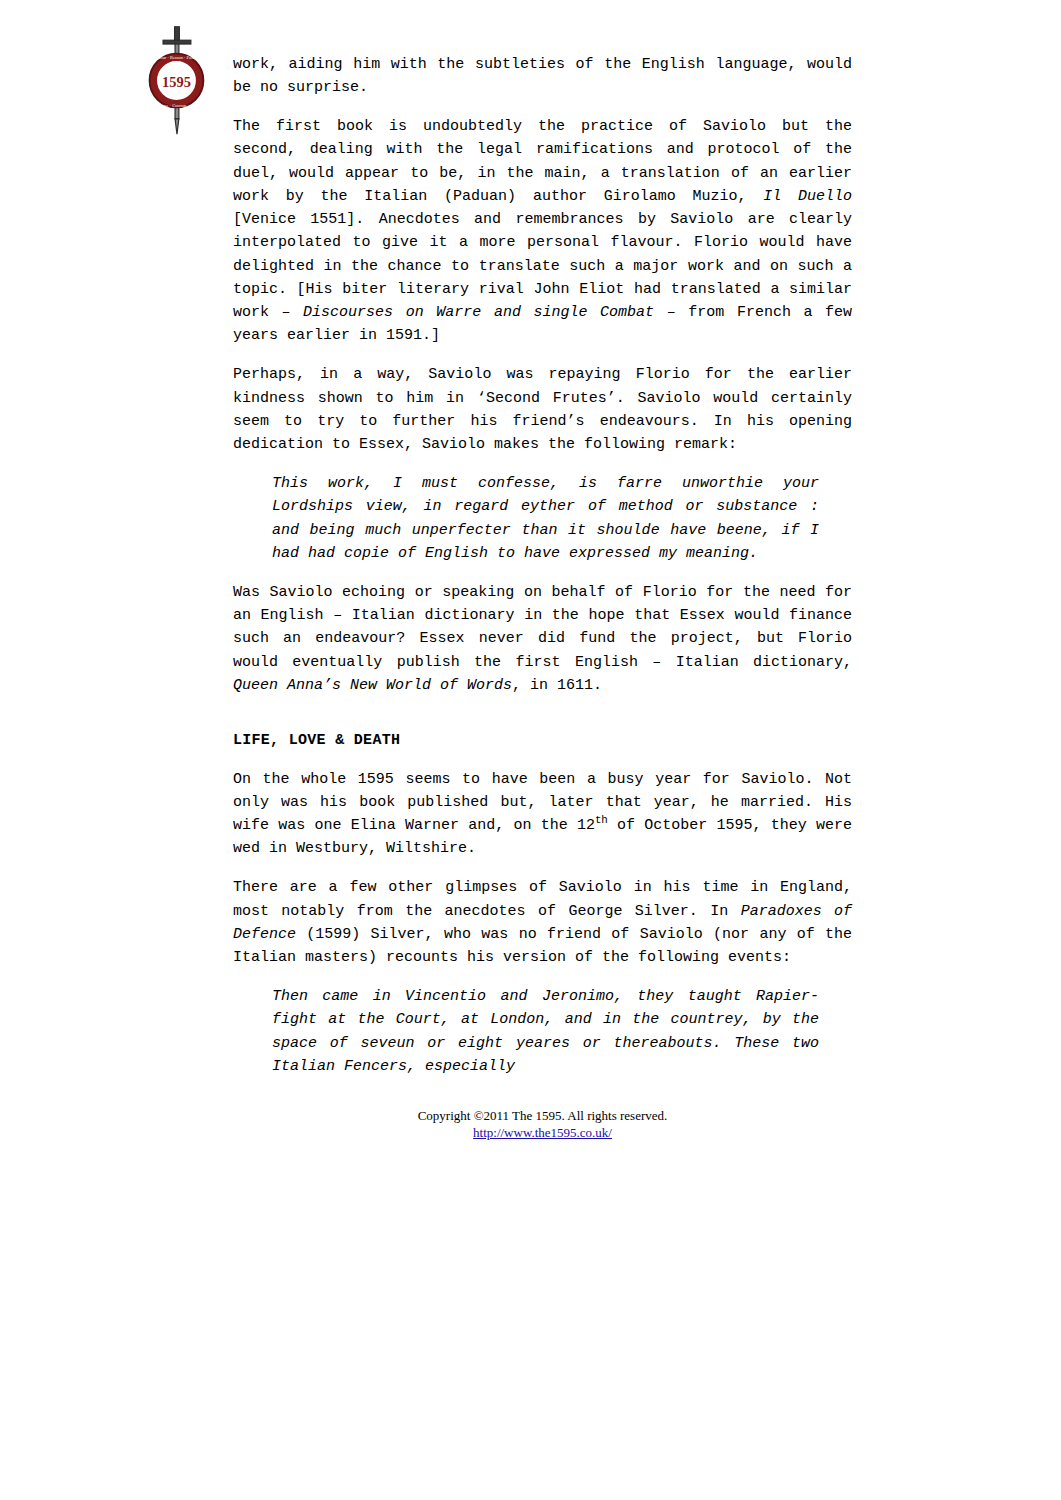The 1595 emblem 1595 Honour · Reason · Passion Defence · Courage · Skill
work, aiding him with the subtleties of the English language, would be no surprise.
The first book is undoubtedly the practice of Saviolo but the second, dealing with the legal ramifications and protocol of the duel, would appear to be, in the main, a translation of an earlier work by the Italian (Paduan) author Girolamo Muzio, Il Duello [Venice 1551]. Anecdotes and remembrances by Saviolo are clearly interpolated to give it a more personal flavour. Florio would have delighted in the chance to translate such a major work and on such a topic. [His biter literary rival John Eliot had translated a similar work – Discourses on Warre and single Combat – from French a few years earlier in 1591.]
Perhaps, in a way, Saviolo was repaying Florio for the earlier kindness shown to him in ‘Second Frutes’. Saviolo would certainly seem to try to further his friend’s endeavours. In his opening dedication to Essex, Saviolo makes the following remark:
This work, I must confesse, is farre unworthie your Lordships view, in regard eyther of method or substance : and being much unperfecter than it shoulde have beene, if I had had copie of English to have expressed my meaning.
Was Saviolo echoing or speaking on behalf of Florio for the need for an English – Italian dictionary in the hope that Essex would finance such an endeavour? Essex never did fund the project, but Florio would eventually publish the first English – Italian dictionary, Queen Anna’s New World of Words, in 1611.
LIFE, LOVE & DEATH
On the whole 1595 seems to have been a busy year for Saviolo. Not only was his book published but, later that year, he married. His wife was one Elina Warner and, on the 12th of October 1595, they were wed in Westbury, Wiltshire.
There are a few other glimpses of Saviolo in his time in England, most notably from the anecdotes of George Silver. In Paradoxes of Defence (1599) Silver, who was no friend of Saviolo (nor any of the Italian masters) recounts his version of the following events:
Then came in Vincentio and Jeronimo, they taught Rapier-fight at the Court, at London, and in the countrey, by the space of seveun or eight yeares or thereabouts. These two Italian Fencers, especially
Copyright ©2011 The 1595. All rights reserved.
http://www.the1595.co.uk/